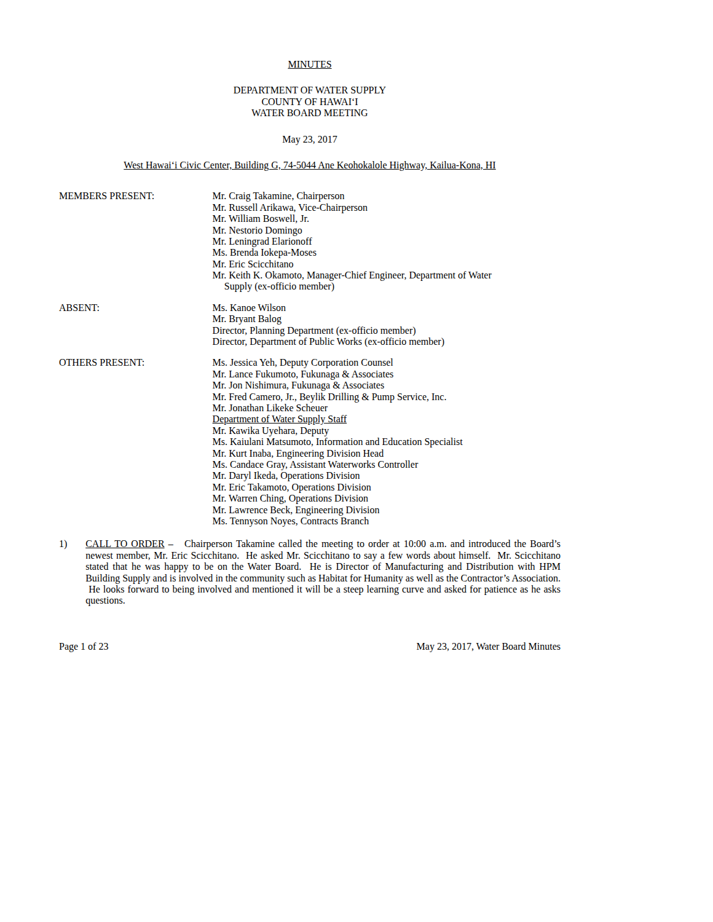MINUTES
DEPARTMENT OF WATER SUPPLY
COUNTY OF HAWAIʻI
WATER BOARD MEETING
May 23, 2017
West Hawaiʻi Civic Center, Building G, 74-5044 Ane Keohokalole Highway, Kailua-Kona, HI
| MEMBERS PRESENT: | Mr. Craig Takamine, Chairperson Mr. Russell Arikawa, Vice-Chairperson Mr. William Boswell, Jr. Mr. Nestorio Domingo Mr. Leningrad Elarionoff Ms. Brenda Iokepa-Moses Mr. Eric Scicchitano Mr. Keith K. Okamoto, Manager-Chief Engineer, Department of Water Supply (ex-officio member) |
| ABSENT: | Ms. Kanoe Wilson Mr. Bryant Balog Director, Planning Department (ex-officio member) Director, Department of Public Works (ex-officio member) |
| OTHERS PRESENT: | Ms. Jessica Yeh, Deputy Corporation Counsel Mr. Lance Fukumoto, Fukunaga & Associates Mr. Jon Nishimura, Fukunaga & Associates Mr. Fred Camero, Jr., Beylik Drilling & Pump Service, Inc. Mr. Jonathan Likeke Scheuer Department of Water Supply Staff Mr. Kawika Uyehara, Deputy Ms. Kaiulani Matsumoto, Information and Education Specialist Mr. Kurt Inaba, Engineering Division Head Ms. Candace Gray, Assistant Waterworks Controller Mr. Daryl Ikeda, Operations Division Mr. Eric Takamoto, Operations Division Mr. Warren Ching, Operations Division Mr. Lawrence Beck, Engineering Division Ms. Tennyson Noyes, Contracts Branch |
1)
CALL TO ORDER – Chairperson Takamine called the meeting to order at 10:00 a.m. and introduced the Board’s newest member, Mr. Eric Scicchitano. He asked Mr. Scicchitano to say a few words about himself. Mr. Scicchitano stated that he was happy to be on the Water Board. He is Director of Manufacturing and Distribution with HPM Building Supply and is involved in the community such as Habitat for Humanity as well as the Contractor’s Association. He looks forward to being involved and mentioned it will be a steep learning curve and asked for patience as he asks questions.
Page 1 of 23 May 23, 2017, Water Board Minutes